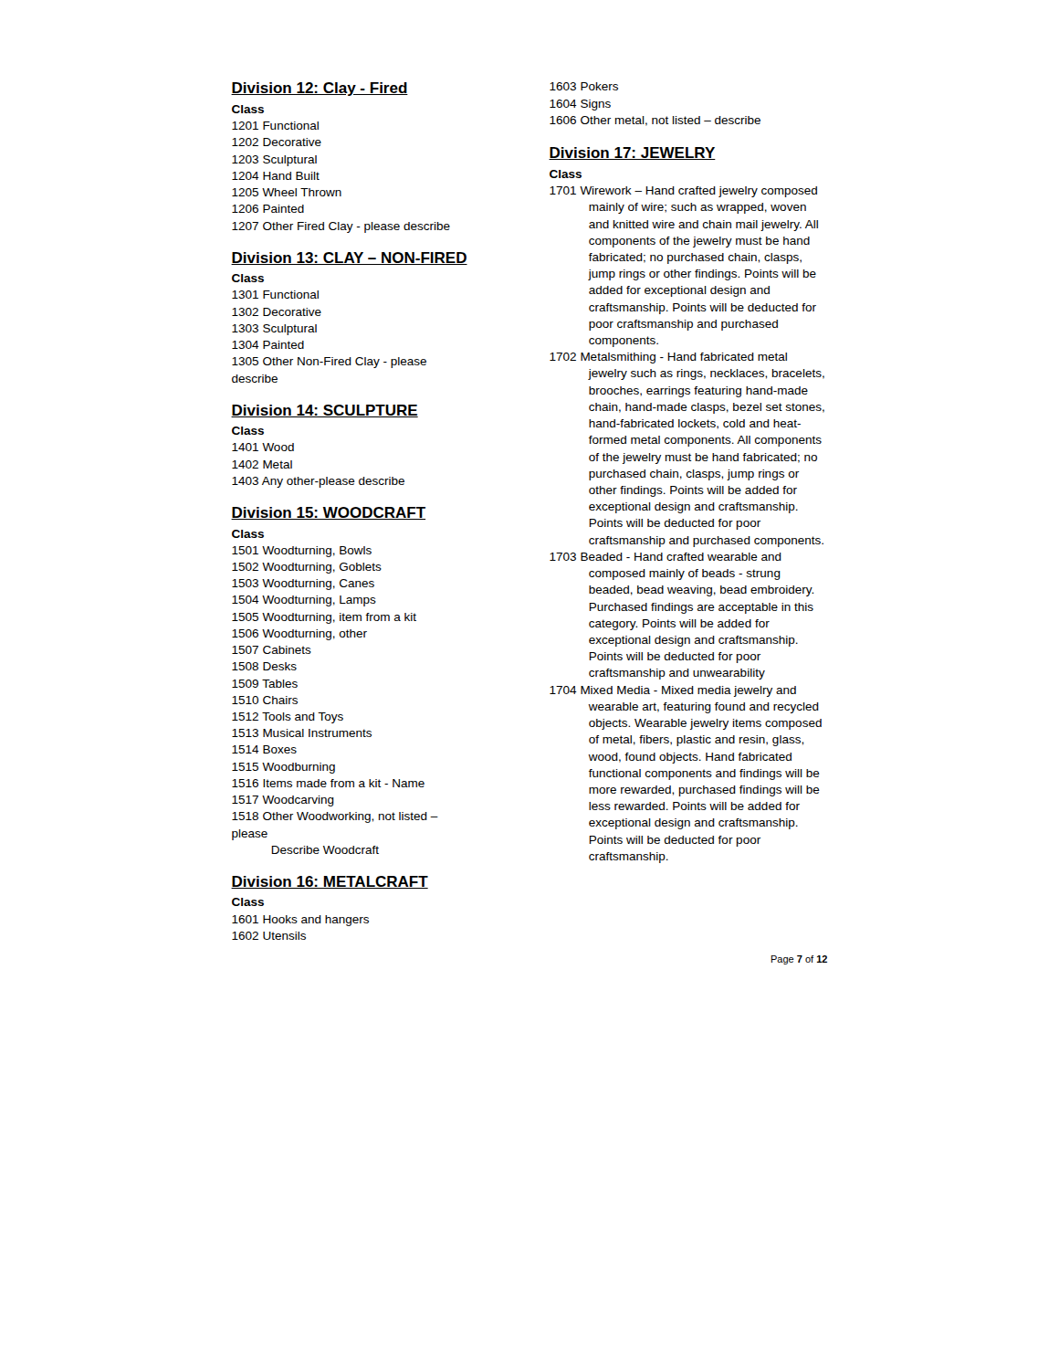Division 12: Clay - Fired
Class
1201 Functional
1202 Decorative
1203 Sculptural
1204 Hand Built
1205 Wheel Thrown
1206 Painted
1207 Other Fired Clay - please describe
Division 13: CLAY – NON-FIRED
Class
1301 Functional
1302 Decorative
1303 Sculptural
1304 Painted
1305 Other Non-Fired Clay - please
describe
Division 14: SCULPTURE
Class
1401 Wood
1402 Metal
1403 Any other-please describe
Division 15: WOODCRAFT
Class
1501 Woodturning, Bowls
1502 Woodturning, Goblets
1503 Woodturning, Canes
1504 Woodturning, Lamps
1505 Woodturning, item from a kit
1506 Woodturning, other
1507 Cabinets
1508 Desks
1509 Tables
1510 Chairs
1512 Tools and Toys
1513 Musical Instruments
1514 Boxes
1515 Woodburning
1516 Items made from a kit - Name
1517 Woodcarving
1518 Other Woodworking, not listed –
please
Describe Woodcraft
Division 16: METALCRAFT
Class
1601 Hooks and hangers
1602 Utensils
1603 Pokers
1604 Signs
1606 Other metal, not listed – describe
Division 17: JEWELRY
Class
1701 Wirework – Hand crafted jewelry composed mainly of wire; such as wrapped, woven and knitted wire and chain mail jewelry. All components of the jewelry must be hand fabricated; no purchased chain, clasps, jump rings or other findings. Points will be added for exceptional design and craftsmanship. Points will be deducted for poor craftsmanship and purchased components.
1702 Metalsmithing - Hand fabricated metal jewelry such as rings, necklaces, bracelets, brooches, earrings featuring hand-made chain, hand-made clasps, bezel set stones, hand-fabricated lockets, cold and heat-formed metal components. All components of the jewelry must be hand fabricated; no purchased chain, clasps, jump rings or other findings. Points will be added for exceptional design and craftsmanship. Points will be deducted for poor craftsmanship and purchased components.
1703 Beaded - Hand crafted wearable and composed mainly of beads - strung beaded, bead weaving, bead embroidery. Purchased findings are acceptable in this category. Points will be added for exceptional design and craftsmanship. Points will be deducted for poor craftsmanship and unwearability
1704 Mixed Media - Mixed media jewelry and wearable art, featuring found and recycled objects. Wearable jewelry items composed of metal, fibers, plastic and resin, glass, wood, found objects. Hand fabricated functional components and findings will be more rewarded, purchased findings will be less rewarded. Points will be added for exceptional design and craftsmanship. Points will be deducted for poor craftsmanship.
Page 7 of 12